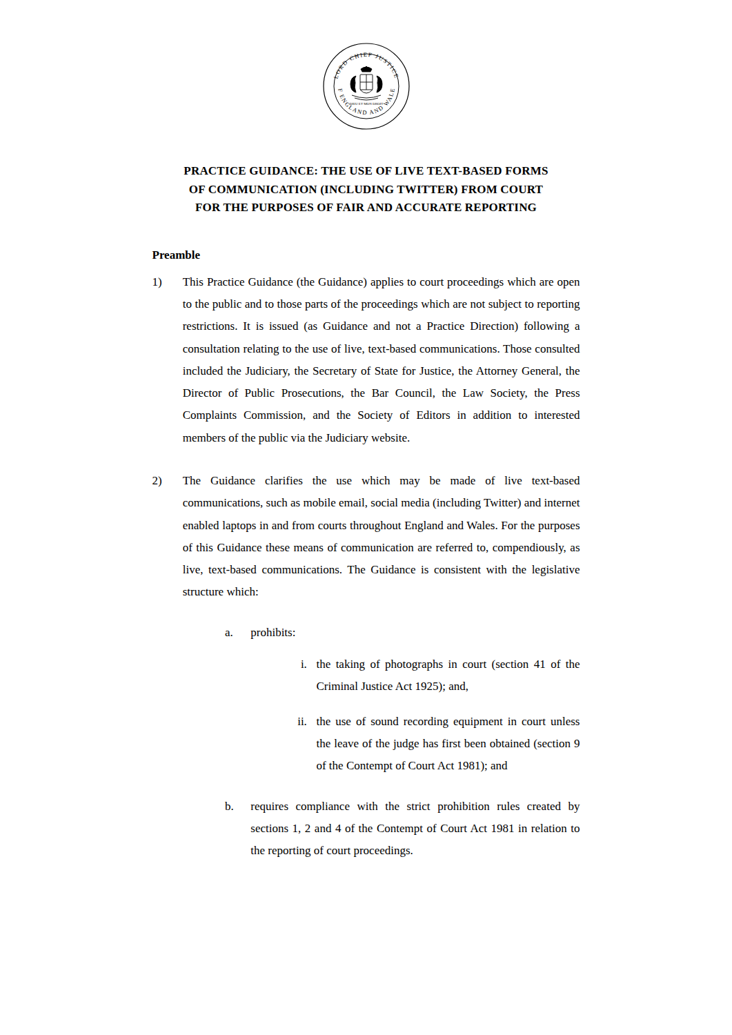LORD CHIEF JUSTICE OF ENGLAND AND WALES DIEU ET MON DROIT
Practice Guidance: The Use of Live Text-Based Forms
of Communication (Including Twitter) from Court
for the Purposes of Fair and Accurate Reporting
Preamble
This Practice Guidance (the Guidance) applies to court proceedings which are open to the public and to those parts of the proceedings which are not subject to reporting restrictions. It is issued (as Guidance and not a Practice Direction) following a consultation relating to the use of live, text-based communications. Those consulted included the Judiciary, the Secretary of State for Justice, the Attorney General, the Director of Public Prosecutions, the Bar Council, the Law Society, the Press Complaints Commission, and the Society of Editors in addition to interested members of the public via the Judiciary website.
The Guidance clarifies the use which may be made of live text-based communications, such as mobile email, social media (including Twitter) and internet enabled laptops in and from courts throughout England and Wales. For the purposes of this Guidance these means of communication are referred to, compendiously, as live, text-based communications. The Guidance is consistent with the legislative structure which:
prohibits:
the taking of photographs in court (section 41 of the Criminal Justice Act 1925); and,
the use of sound recording equipment in court unless the leave of the judge has first been obtained (section 9 of the Contempt of Court Act 1981); and
requires compliance with the strict prohibition rules created by sections 1, 2 and 4 of the Contempt of Court Act 1981 in relation to the reporting of court proceedings.